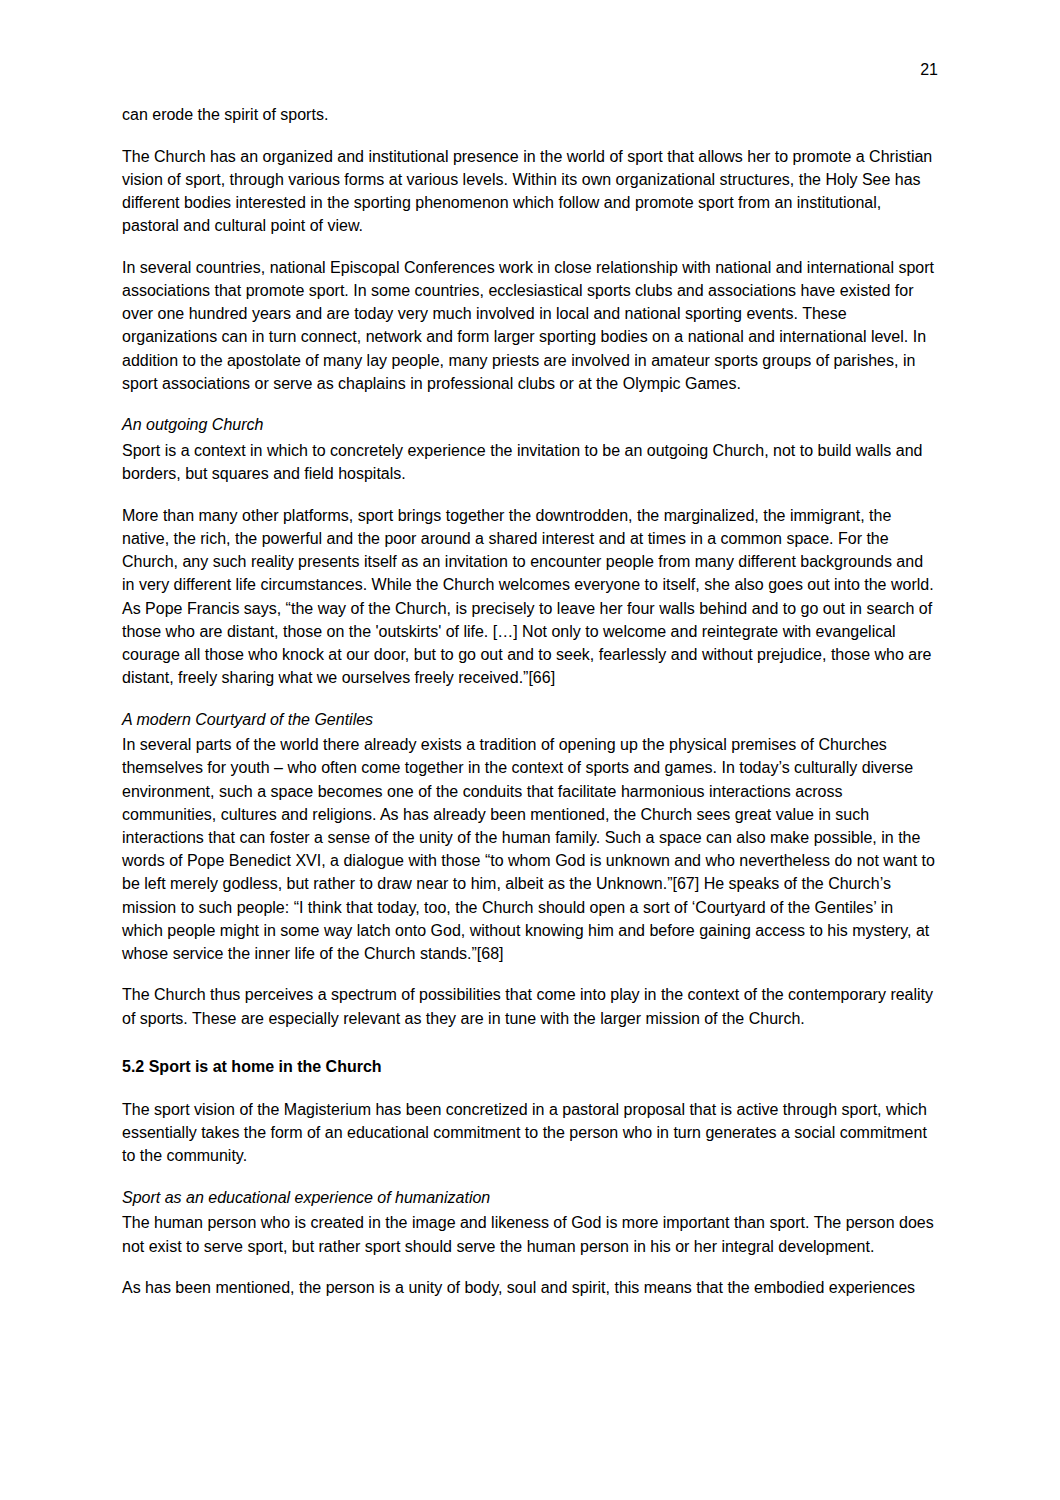21
can erode the spirit of sports.
The Church has an organized and institutional presence in the world of sport that allows her to promote a Christian vision of sport, through various forms at various levels. Within its own organizational structures, the Holy See has different bodies interested in the sporting phenomenon which follow and promote sport from an institutional, pastoral and cultural point of view.
In several countries, national Episcopal Conferences work in close relationship with national and international sport associations that promote sport. In some countries, ecclesiastical sports clubs and associations have existed for over one hundred years and are today very much involved in local and national sporting events. These organizations can in turn connect, network and form larger sporting bodies on a national and international level. In addition to the apostolate of many lay people, many priests are involved in amateur sports groups of parishes, in sport associations or serve as chaplains in professional clubs or at the Olympic Games.
An outgoing Church
Sport is a context in which to concretely experience the invitation to be an outgoing Church, not to build walls and borders, but squares and field hospitals.
More than many other platforms, sport brings together the downtrodden, the marginalized, the immigrant, the native, the rich, the powerful and the poor around a shared interest and at times in a common space. For the Church, any such reality presents itself as an invitation to encounter people from many different backgrounds and in very different life circumstances. While the Church welcomes everyone to itself, she also goes out into the world. As Pope Francis says, “the way of the Church, is precisely to leave her four walls behind and to go out in search of those who are distant, those on the 'outskirts' of life. […] Not only to welcome and reintegrate with evangelical courage all those who knock at our door, but to go out and to seek, fearlessly and without prejudice, those who are distant, freely sharing what we ourselves freely received.”[66]
A modern Courtyard of the Gentiles
In several parts of the world there already exists a tradition of opening up the physical premises of Churches themselves for youth – who often come together in the context of sports and games. In today’s culturally diverse environment, such a space becomes one of the conduits that facilitate harmonious interactions across communities, cultures and religions. As has already been mentioned, the Church sees great value in such interactions that can foster a sense of the unity of the human family. Such a space can also make possible, in the words of Pope Benedict XVI, a dialogue with those “to whom God is unknown and who nevertheless do not want to be left merely godless, but rather to draw near to him, albeit as the Unknown.”[67] He speaks of the Church’s mission to such people: “I think that today, too, the Church should open a sort of ‘Courtyard of the Gentiles’ in which people might in some way latch onto God, without knowing him and before gaining access to his mystery, at whose service the inner life of the Church stands.”[68]
The Church thus perceives a spectrum of possibilities that come into play in the context of the contemporary reality of sports. These are especially relevant as they are in tune with the larger mission of the Church.
5.2 Sport is at home in the Church
The sport vision of the Magisterium has been concretized in a pastoral proposal that is active through sport, which essentially takes the form of an educational commitment to the person who in turn generates a social commitment to the community.
Sport as an educational experience of humanization
The human person who is created in the image and likeness of God is more important than sport. The person does not exist to serve sport, but rather sport should serve the human person in his or her integral development.
As has been mentioned, the person is a unity of body, soul and spirit, this means that the embodied experiences